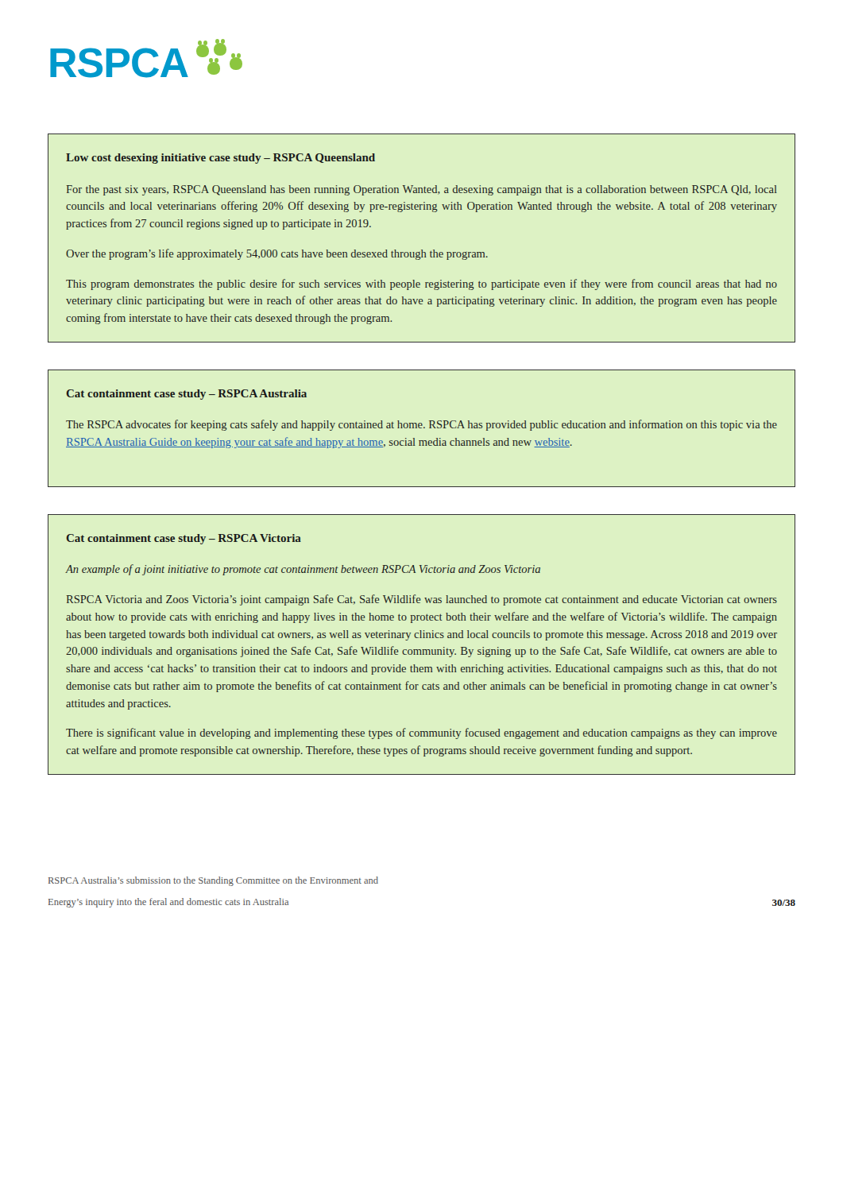RSPCA
Low cost desexing initiative case study – RSPCA Queensland
For the past six years, RSPCA Queensland has been running Operation Wanted, a desexing campaign that is a collaboration between RSPCA Qld, local councils and local veterinarians offering 20% Off desexing by pre-registering with Operation Wanted through the website. A total of 208 veterinary practices from 27 council regions signed up to participate in 2019.
Over the program’s life approximately 54,000 cats have been desexed through the program.
This program demonstrates the public desire for such services with people registering to participate even if they were from council areas that had no veterinary clinic participating but were in reach of other areas that do have a participating veterinary clinic. In addition, the program even has people coming from interstate to have their cats desexed through the program.
Cat containment case study – RSPCA Australia
The RSPCA advocates for keeping cats safely and happily contained at home. RSPCA has provided public education and information on this topic via the RSPCA Australia Guide on keeping your cat safe and happy at home, social media channels and new website.
Cat containment case study – RSPCA Victoria
An example of a joint initiative to promote cat containment between RSPCA Victoria and Zoos Victoria
RSPCA Victoria and Zoos Victoria’s joint campaign Safe Cat, Safe Wildlife was launched to promote cat containment and educate Victorian cat owners about how to provide cats with enriching and happy lives in the home to protect both their welfare and the welfare of Victoria’s wildlife. The campaign has been targeted towards both individual cat owners, as well as veterinary clinics and local councils to promote this message. Across 2018 and 2019 over 20,000 individuals and organisations joined the Safe Cat, Safe Wildlife community. By signing up to the Safe Cat, Safe Wildlife, cat owners are able to share and access ‘cat hacks’ to transition their cat to indoors and provide them with enriching activities. Educational campaigns such as this, that do not demonise cats but rather aim to promote the benefits of cat containment for cats and other animals can be beneficial in promoting change in cat owner’s attitudes and practices.
There is significant value in developing and implementing these types of community focused engagement and education campaigns as they can improve cat welfare and promote responsible cat ownership. Therefore, these types of programs should receive government funding and support.
RSPCA Australia’s submission to the Standing Committee on the Environment and
Energy’s inquiry into the feral and domestic cats in Australia 30/38